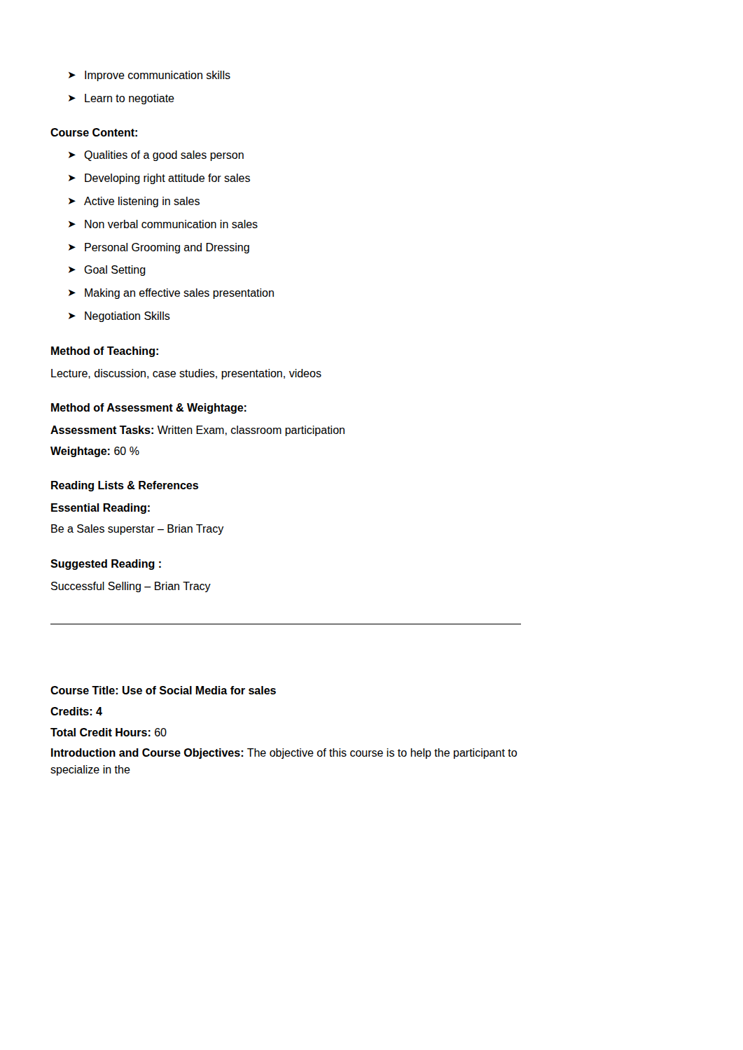Improve communication skills
Learn to negotiate
Course Content:
Qualities of a good sales person
Developing right attitude for sales
Active listening in sales
Non verbal communication in sales
Personal Grooming and Dressing
Goal Setting
Making an effective sales presentation
Negotiation Skills
Method of Teaching:
Lecture, discussion, case studies, presentation, videos
Method of Assessment & Weightage:
Assessment Tasks: Written Exam, classroom participation
Weightage: 60 %
Reading Lists & References
Essential Reading:
Be a Sales superstar – Brian Tracy
Suggested Reading :
Successful Selling – Brian Tracy
Course Title: Use of Social Media for sales
Credits: 4
Total Credit Hours: 60
Introduction and Course Objectives: The objective of this course is to help the participant to specialize in the